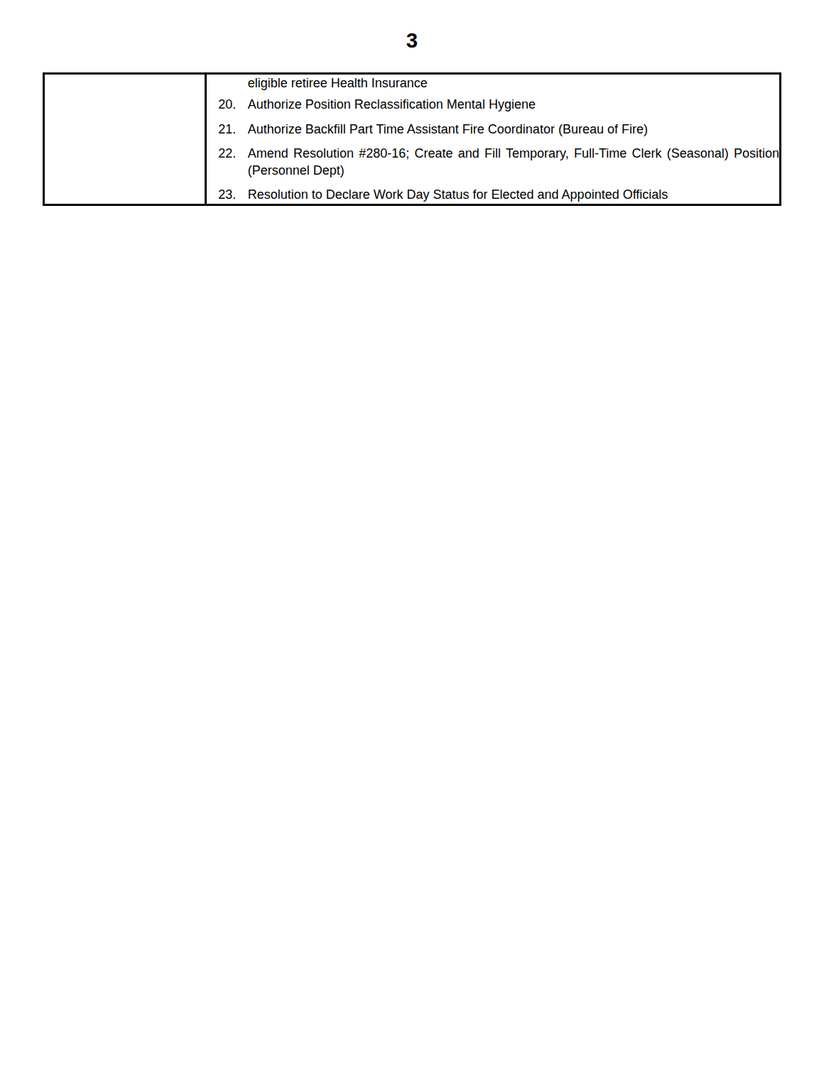3
| | eligible retiree Health Insurance 20. Authorize Position Reclassification Mental Hygiene 21. Authorize Backfill Part Time Assistant Fire Coordinator (Bureau of Fire) 22. Amend Resolution #280-16; Create and Fill Temporary, Full-Time Clerk (Seasonal) Position (Personnel Dept) 23. Resolution to Declare Work Day Status for Elected and Appointed Officials |